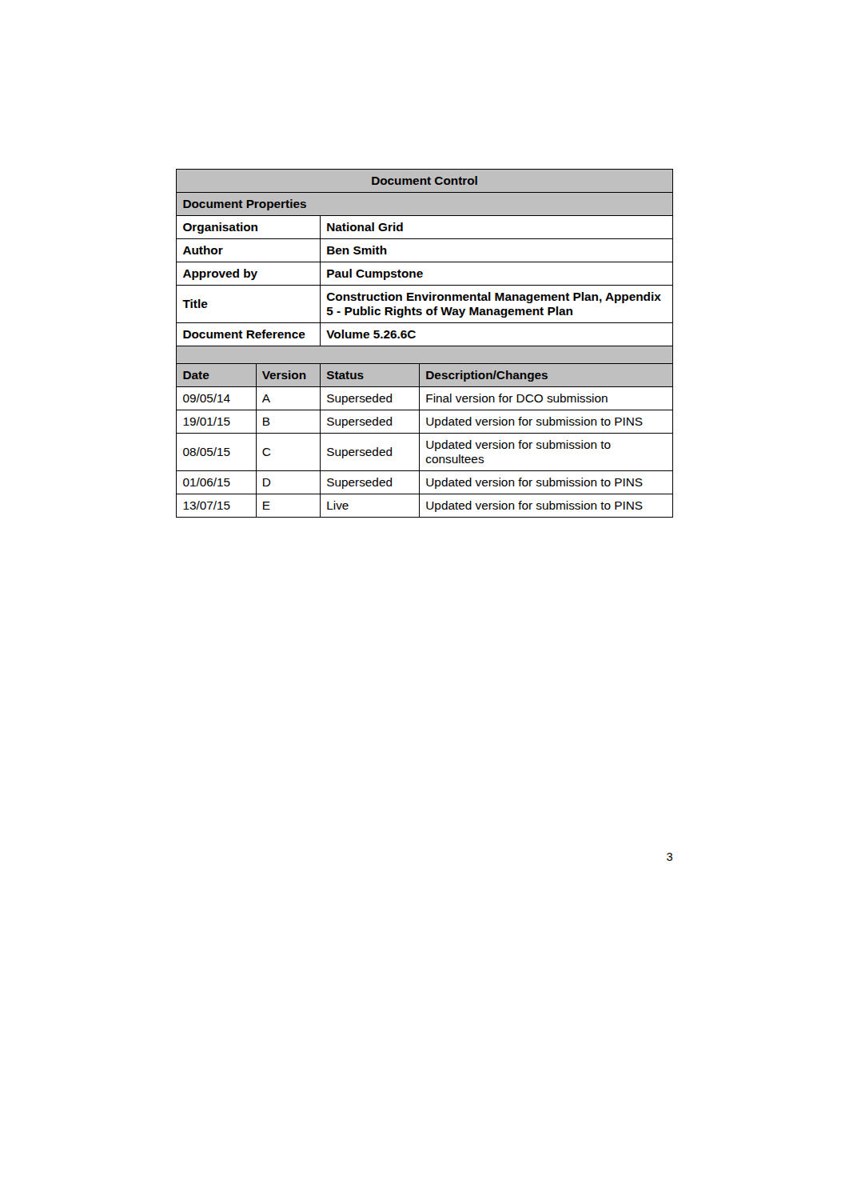| Document Control |
| Document Properties |
| Organisation | National Grid |
| Author | Ben Smith |
| Approved by | Paul Cumpstone |
| Title | Construction Environmental Management Plan, Appendix 5 - Public Rights of Way Management Plan |
| Document Reference | Volume 5.26.6C |
| Date | Version | Status | Description/Changes |
| 09/05/14 | A | Superseded | Final version for DCO submission |
| 19/01/15 | B | Superseded | Updated version for submission to PINS |
| 08/05/15 | C | Superseded | Updated version for submission to consultees |
| 01/06/15 | D | Superseded | Updated version for submission to PINS |
| 13/07/15 | E | Live | Updated version for submission to PINS |
3